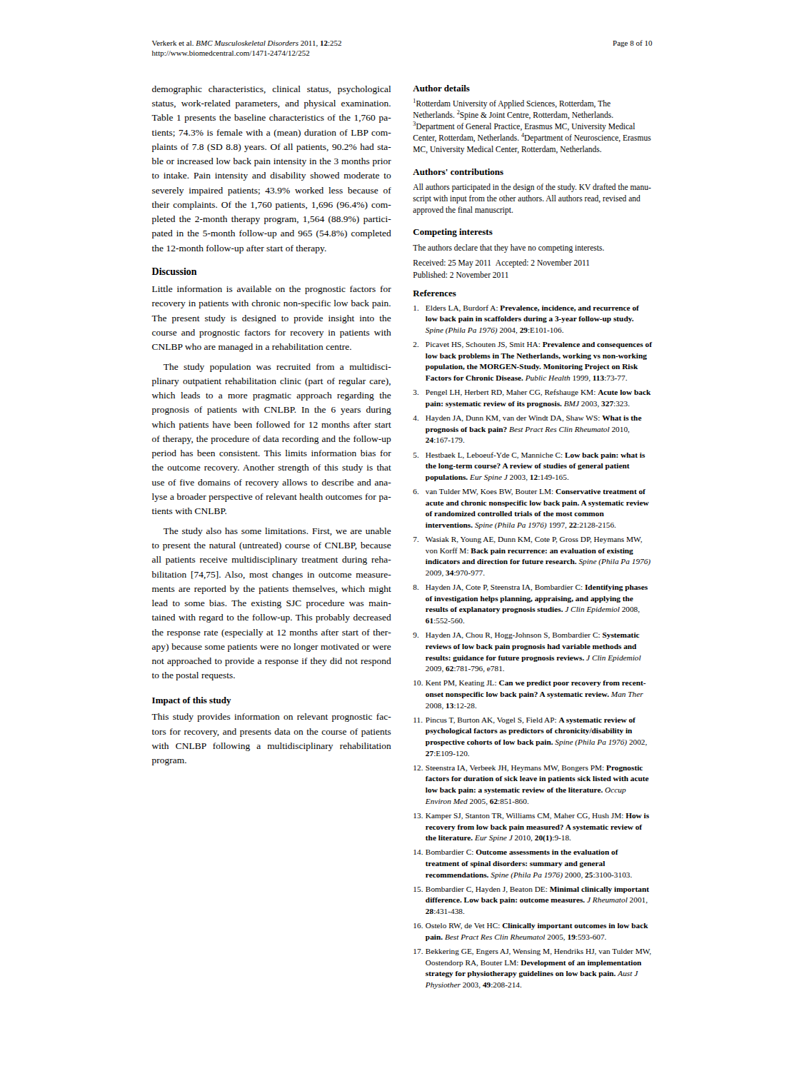Verkerk et al. BMC Musculoskeletal Disorders 2011, 12:252
http://www.biomedcentral.com/1471-2474/12/252
Page 8 of 10
demographic characteristics, clinical status, psychological status, work-related parameters, and physical examination. Table 1 presents the baseline characteristics of the 1,760 patients; 74.3% is female with a (mean) duration of LBP complaints of 7.8 (SD 8.8) years. Of all patients, 90.2% had stable or increased low back pain intensity in the 3 months prior to intake. Pain intensity and disability showed moderate to severely impaired patients; 43.9% worked less because of their complaints. Of the 1,760 patients, 1,696 (96.4%) completed the 2-month therapy program, 1,564 (88.9%) participated in the 5-month follow-up and 965 (54.8%) completed the 12-month follow-up after start of therapy.
Discussion
Little information is available on the prognostic factors for recovery in patients with chronic non-specific low back pain. The present study is designed to provide insight into the course and prognostic factors for recovery in patients with CNLBP who are managed in a rehabilitation centre.
The study population was recruited from a multidisciplinary outpatient rehabilitation clinic (part of regular care), which leads to a more pragmatic approach regarding the prognosis of patients with CNLBP. In the 6 years during which patients have been followed for 12 months after start of therapy, the procedure of data recording and the follow-up period has been consistent. This limits information bias for the outcome recovery. Another strength of this study is that use of five domains of recovery allows to describe and analyse a broader perspective of relevant health outcomes for patients with CNLBP.
The study also has some limitations. First, we are unable to present the natural (untreated) course of CNLBP, because all patients receive multidisciplinary treatment during rehabilitation [74,75]. Also, most changes in outcome measurements are reported by the patients themselves, which might lead to some bias. The existing SJC procedure was maintained with regard to the follow-up. This probably decreased the response rate (especially at 12 months after start of therapy) because some patients were no longer motivated or were not approached to provide a response if they did not respond to the postal requests.
Impact of this study
This study provides information on relevant prognostic factors for recovery, and presents data on the course of patients with CNLBP following a multidisciplinary rehabilitation program.
Author details
1Rotterdam University of Applied Sciences, Rotterdam, The Netherlands. 2Spine & Joint Centre, Rotterdam, Netherlands. 3Department of General Practice, Erasmus MC, University Medical Center, Rotterdam, Netherlands. 4Department of Neuroscience, Erasmus MC, University Medical Center, Rotterdam, Netherlands.
Authors' contributions
All authors participated in the design of the study. KV drafted the manuscript with input from the other authors. All authors read, revised and approved the final manuscript.
Competing interests
The authors declare that they have no competing interests.
Received: 25 May 2011 Accepted: 2 November 2011
Published: 2 November 2011
References
Elders LA, Burdorf A: Prevalence, incidence, and recurrence of low back pain in scaffolders during a 3-year follow-up study. Spine (Phila Pa 1976) 2004, 29:E101-106.
Picavet HS, Schouten JS, Smit HA: Prevalence and consequences of low back problems in The Netherlands, working vs non-working population, the MORGEN-Study. Monitoring Project on Risk Factors for Chronic Disease. Public Health 1999, 113:73-77.
Pengel LH, Herbert RD, Maher CG, Refshauge KM: Acute low back pain: systematic review of its prognosis. BMJ 2003, 327:323.
Hayden JA, Dunn KM, van der Windt DA, Shaw WS: What is the prognosis of back pain? Best Pract Res Clin Rheumatol 2010, 24:167-179.
Hestbaek L, Leboeuf-Yde C, Manniche C: Low back pain: what is the long-term course? A review of studies of general patient populations. Eur Spine J 2003, 12:149-165.
van Tulder MW, Koes BW, Bouter LM: Conservative treatment of acute and chronic nonspecific low back pain. A systematic review of randomized controlled trials of the most common interventions. Spine (Phila Pa 1976) 1997, 22:2128-2156.
Wasiak R, Young AE, Dunn KM, Cote P, Gross DP, Heymans MW, von Korff M: Back pain recurrence: an evaluation of existing indicators and direction for future research. Spine (Phila Pa 1976) 2009, 34:970-977.
Hayden JA, Cote P, Steenstra IA, Bombardier C: Identifying phases of investigation helps planning, appraising, and applying the results of explanatory prognosis studies. J Clin Epidemiol 2008, 61:552-560.
Hayden JA, Chou R, Hogg-Johnson S, Bombardier C: Systematic reviews of low back pain prognosis had variable methods and results: guidance for future prognosis reviews. J Clin Epidemiol 2009, 62:781-796, e781.
Kent PM, Keating JL: Can we predict poor recovery from recent-onset nonspecific low back pain? A systematic review. Man Ther 2008, 13:12-28.
Pincus T, Burton AK, Vogel S, Field AP: A systematic review of psychological factors as predictors of chronicity/disability in prospective cohorts of low back pain. Spine (Phila Pa 1976) 2002, 27:E109-120.
Steenstra IA, Verbeek JH, Heymans MW, Bongers PM: Prognostic factors for duration of sick leave in patients sick listed with acute low back pain: a systematic review of the literature. Occup Environ Med 2005, 62:851-860.
Kamper SJ, Stanton TR, Williams CM, Maher CG, Hush JM: How is recovery from low back pain measured? A systematic review of the literature. Eur Spine J 2010, 20(1):9-18.
Bombardier C: Outcome assessments in the evaluation of treatment of spinal disorders: summary and general recommendations. Spine (Phila Pa 1976) 2000, 25:3100-3103.
Bombardier C, Hayden J, Beaton DE: Minimal clinically important difference. Low back pain: outcome measures. J Rheumatol 2001, 28:431-438.
Ostelo RW, de Vet HC: Clinically important outcomes in low back pain. Best Pract Res Clin Rheumatol 2005, 19:593-607.
Bekkering GE, Engers AJ, Wensing M, Hendriks HJ, van Tulder MW, Oostendorp RA, Bouter LM: Development of an implementation strategy for physiotherapy guidelines on low back pain. Aust J Physiother 2003, 49:208-214.